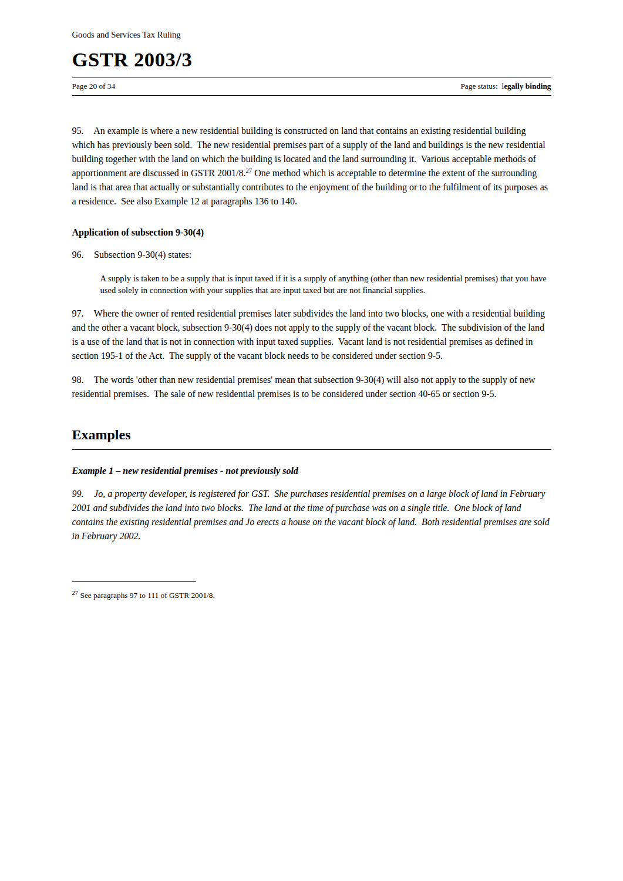Goods and Services Tax Ruling
GSTR 2003/3
Page 20 of 34 Page status: legally binding
95. An example is where a new residential building is constructed on land that contains an existing residential building which has previously been sold. The new residential premises part of a supply of the land and buildings is the new residential building together with the land on which the building is located and the land surrounding it. Various acceptable methods of apportionment are discussed in GSTR 2001/8.27 One method which is acceptable to determine the extent of the surrounding land is that area that actually or substantially contributes to the enjoyment of the building or to the fulfilment of its purposes as a residence. See also Example 12 at paragraphs 136 to 140.
Application of subsection 9-30(4)
96. Subsection 9-30(4) states:
A supply is taken to be a supply that is input taxed if it is a supply of anything (other than new residential premises) that you have used solely in connection with your supplies that are input taxed but are not financial supplies.
97. Where the owner of rented residential premises later subdivides the land into two blocks, one with a residential building and the other a vacant block, subsection 9-30(4) does not apply to the supply of the vacant block. The subdivision of the land is a use of the land that is not in connection with input taxed supplies. Vacant land is not residential premises as defined in section 195-1 of the Act. The supply of the vacant block needs to be considered under section 9-5.
98. The words 'other than new residential premises' mean that subsection 9-30(4) will also not apply to the supply of new residential premises. The sale of new residential premises is to be considered under section 40-65 or section 9-5.
Examples
Example 1 – new residential premises - not previously sold
99. Jo, a property developer, is registered for GST. She purchases residential premises on a large block of land in February 2001 and subdivides the land into two blocks. The land at the time of purchase was on a single title. One block of land contains the existing residential premises and Jo erects a house on the vacant block of land. Both residential premises are sold in February 2002.
27 See paragraphs 97 to 111 of GSTR 2001/8.